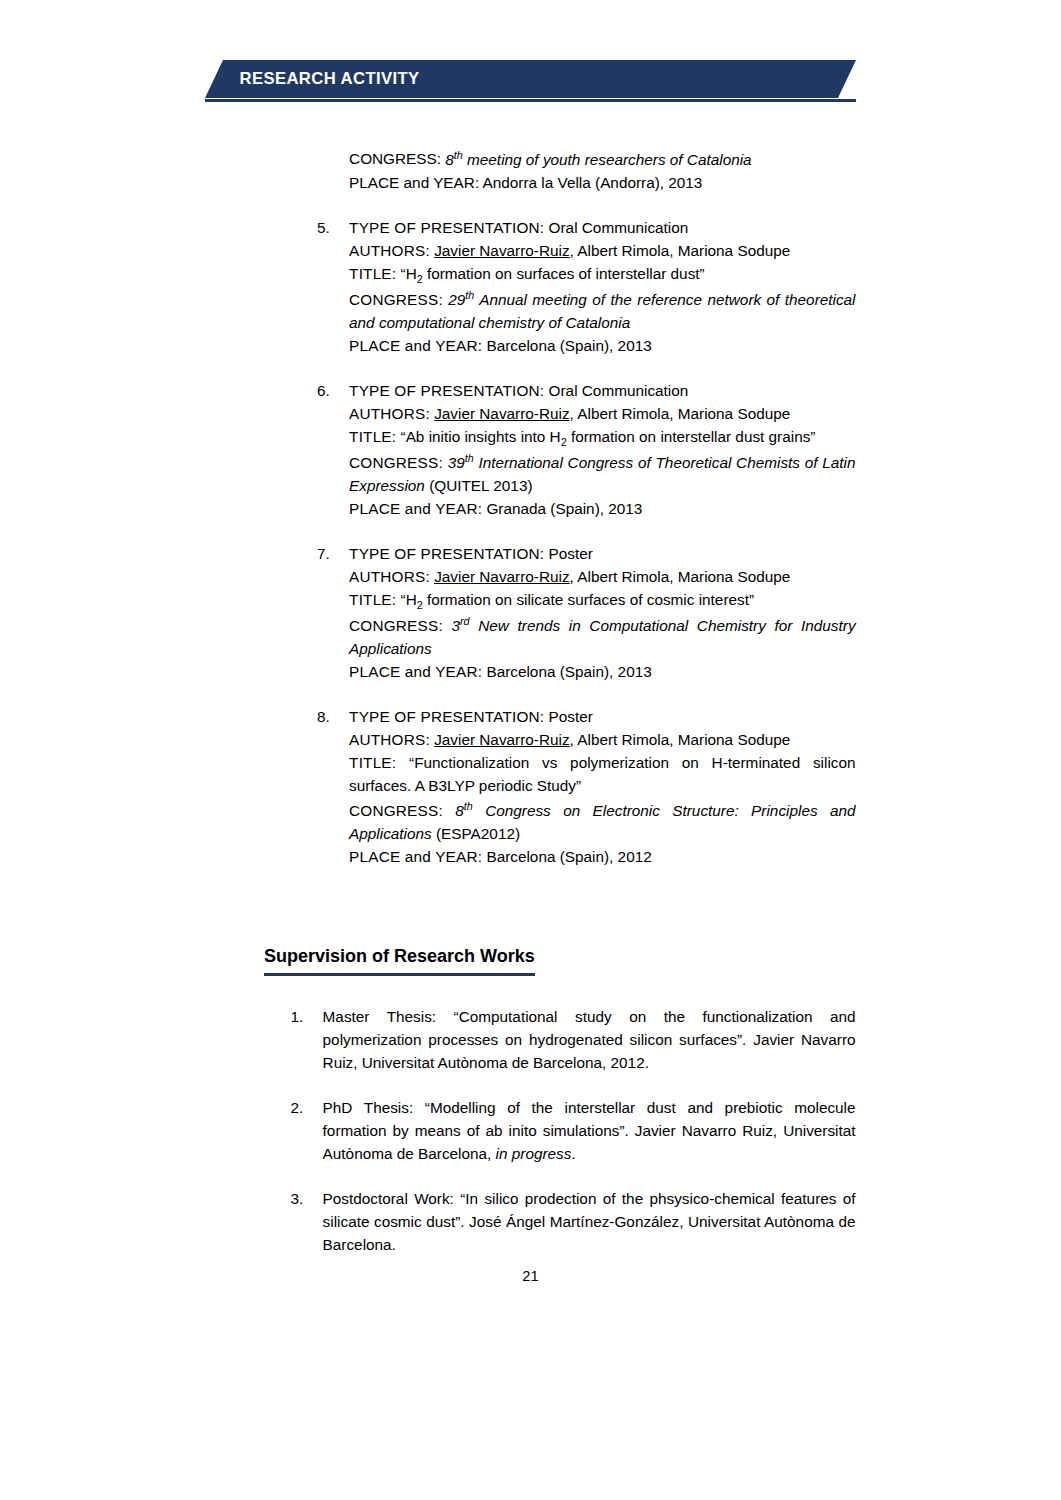RESEARCH ACTIVITY
CONGRESS: 8th meeting of youth researchers of Catalonia
PLACE and YEAR: Andorra la Vella (Andorra), 2013
TYPE OF PRESENTATION: Oral Communication
AUTHORS: Javier Navarro-Ruiz, Albert Rimola, Mariona Sodupe
TITLE: “H2 formation on surfaces of interstellar dust”
CONGRESS: 29th Annual meeting of the reference network of theoretical and computational chemistry of Catalonia
PLACE and YEAR: Barcelona (Spain), 2013
TYPE OF PRESENTATION: Oral Communication
AUTHORS: Javier Navarro-Ruiz, Albert Rimola, Mariona Sodupe
TITLE: “Ab initio insights into H2 formation on interstellar dust grains”
CONGRESS: 39th International Congress of Theoretical Chemists of Latin Expression (QUITEL 2013)
PLACE and YEAR: Granada (Spain), 2013
TYPE OF PRESENTATION: Poster
AUTHORS: Javier Navarro-Ruiz, Albert Rimola, Mariona Sodupe
TITLE: “H2 formation on silicate surfaces of cosmic interest”
CONGRESS: 3rd New trends in Computational Chemistry for Industry Applications
PLACE and YEAR: Barcelona (Spain), 2013
TYPE OF PRESENTATION: Poster
AUTHORS: Javier Navarro-Ruiz, Albert Rimola, Mariona Sodupe
TITLE: “Functionalization vs polymerization on H-terminated silicon surfaces. A B3LYP periodic Study”
CONGRESS: 8th Congress on Electronic Structure: Principles and Applications (ESPA2012)
PLACE and YEAR: Barcelona (Spain), 2012
Supervision of Research Works
Master Thesis: “Computational study on the functionalization and polymerization processes on hydrogenated silicon surfaces”. Javier Navarro Ruiz, Universitat Autònoma de Barcelona, 2012.
PhD Thesis: “Modelling of the interstellar dust and prebiotic molecule formation by means of ab inito simulations”. Javier Navarro Ruiz, Universitat Autònoma de Barcelona, in progress.
Postdoctoral Work: “In silico prodection of the phsysico-chemical features of silicate cosmic dust”. José Ángel Martínez-González, Universitat Autònoma de Barcelona.
21